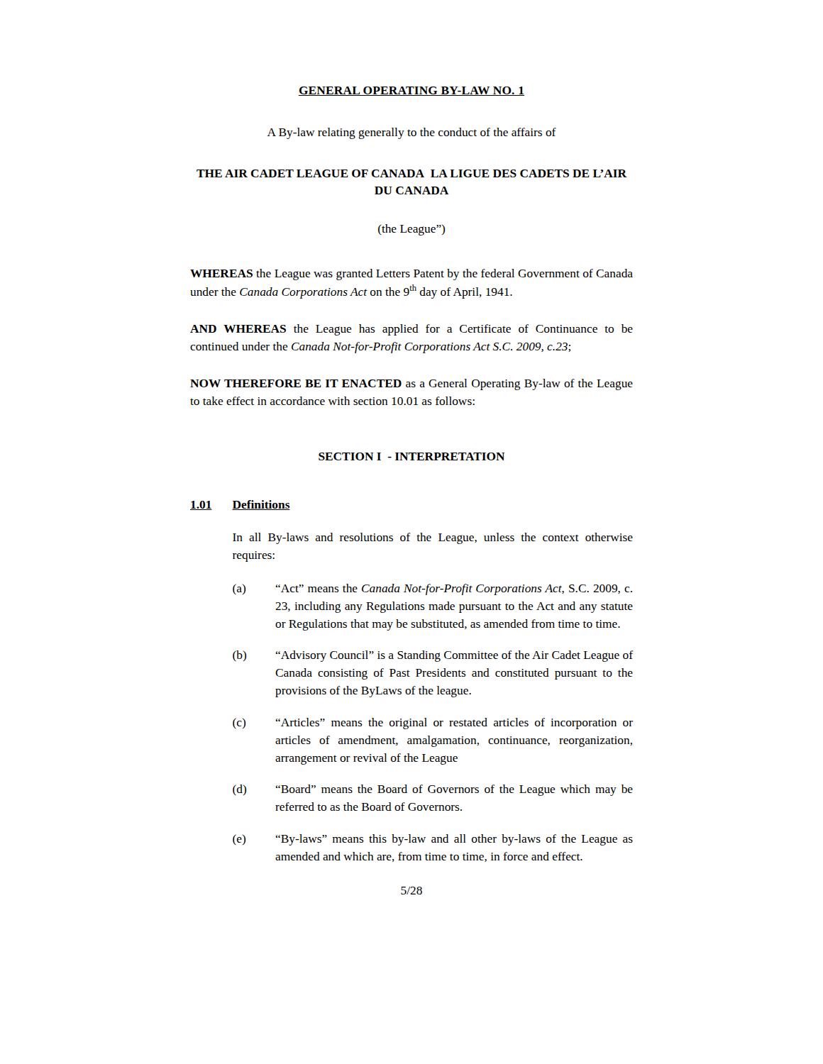GENERAL OPERATING BY-LAW NO. 1
A By-law relating generally to the conduct of the affairs of
THE AIR CADET LEAGUE OF CANADA LA LIGUE DES CADETS DE L’AIR
DU CANADA
(the League”)
WHEREAS the League was granted Letters Patent by the federal Government of Canada under the Canada Corporations Act on the 9th day of April, 1941.
AND WHEREAS the League has applied for a Certificate of Continuance to be continued under the Canada Not-for-Profit Corporations Act S.C. 2009, c.23;
NOW THEREFORE BE IT ENACTED as a General Operating By-law of the League to take effect in accordance with section 10.01 as follows:
SECTION I - INTERPRETATION
1.01 Definitions
In all By-laws and resolutions of the League, unless the context otherwise requires:
(a)“Act” means the Canada Not-for-Profit Corporations Act, S.C. 2009, c. 23, including any Regulations made pursuant to the Act and any statute or Regulations that may be substituted, as amended from time to time.
(b)“Advisory Council” is a Standing Committee of the Air Cadet League of Canada consisting of Past Presidents and constituted pursuant to the provisions of the ByLaws of the league.
(c)“Articles” means the original or restated articles of incorporation or articles of amendment, amalgamation, continuance, reorganization, arrangement or revival of the League
(d)“Board” means the Board of Governors of the League which may be referred to as the Board of Governors.
(e)“By-laws” means this by-law and all other by-laws of the League as amended and which are, from time to time, in force and effect.
5/28